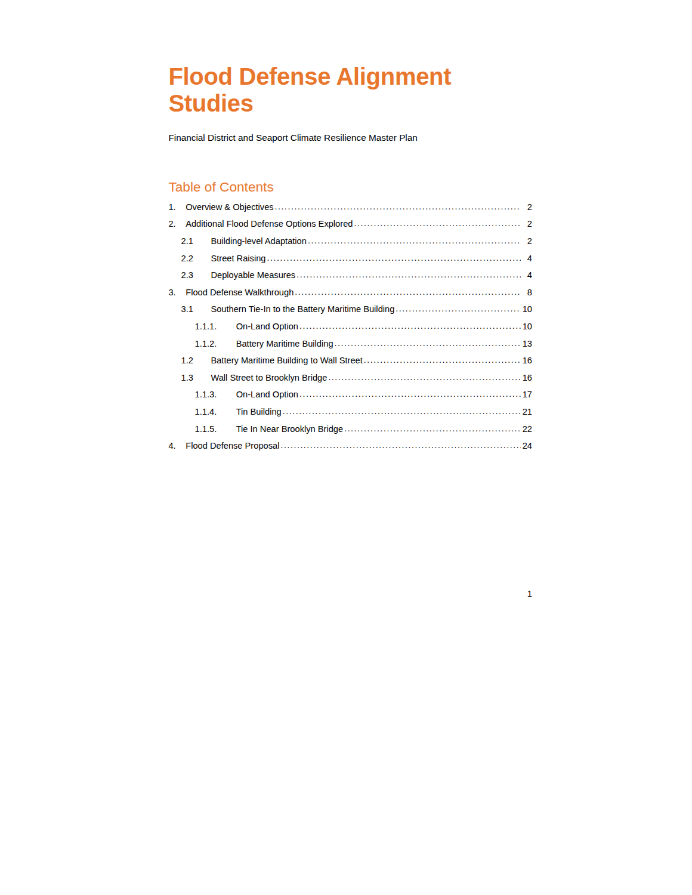Flood Defense Alignment Studies
Financial District and Seaport Climate Resilience Master Plan
Table of Contents
1. Overview & Objectives .................................................................................................................. 2
2. Additional Flood Defense Options Explored ......................................................................................... 2
2.1 Building-level Adaptation ............................................................................................. 2
2.2 Street Raising .............................................................................................................. 4
2.3 Deployable Measures ................................................................................................. 4
3. Flood Defense Walkthrough ............................................................................................. 8
3.1 Southern Tie-In to the Battery Maritime Building ..................................................................... 10
1.1.1. On-Land Option ................................................................................................. 10
1.1.2. Battery Maritime Building ................................................................................. 13
1.2 Battery Maritime Building to Wall Street ................................................................................. 16
1.3 Wall Street to Brooklyn Bridge ................................................................................................. 16
1.1.3. On-Land Option ................................................................................................. 17
1.1.4. Tin Building ................................................................................................. 21
1.1.5. Tie In Near Brooklyn Bridge ................................................................................. 22
4. Flood Defense Proposal ................................................................................................. 24
1